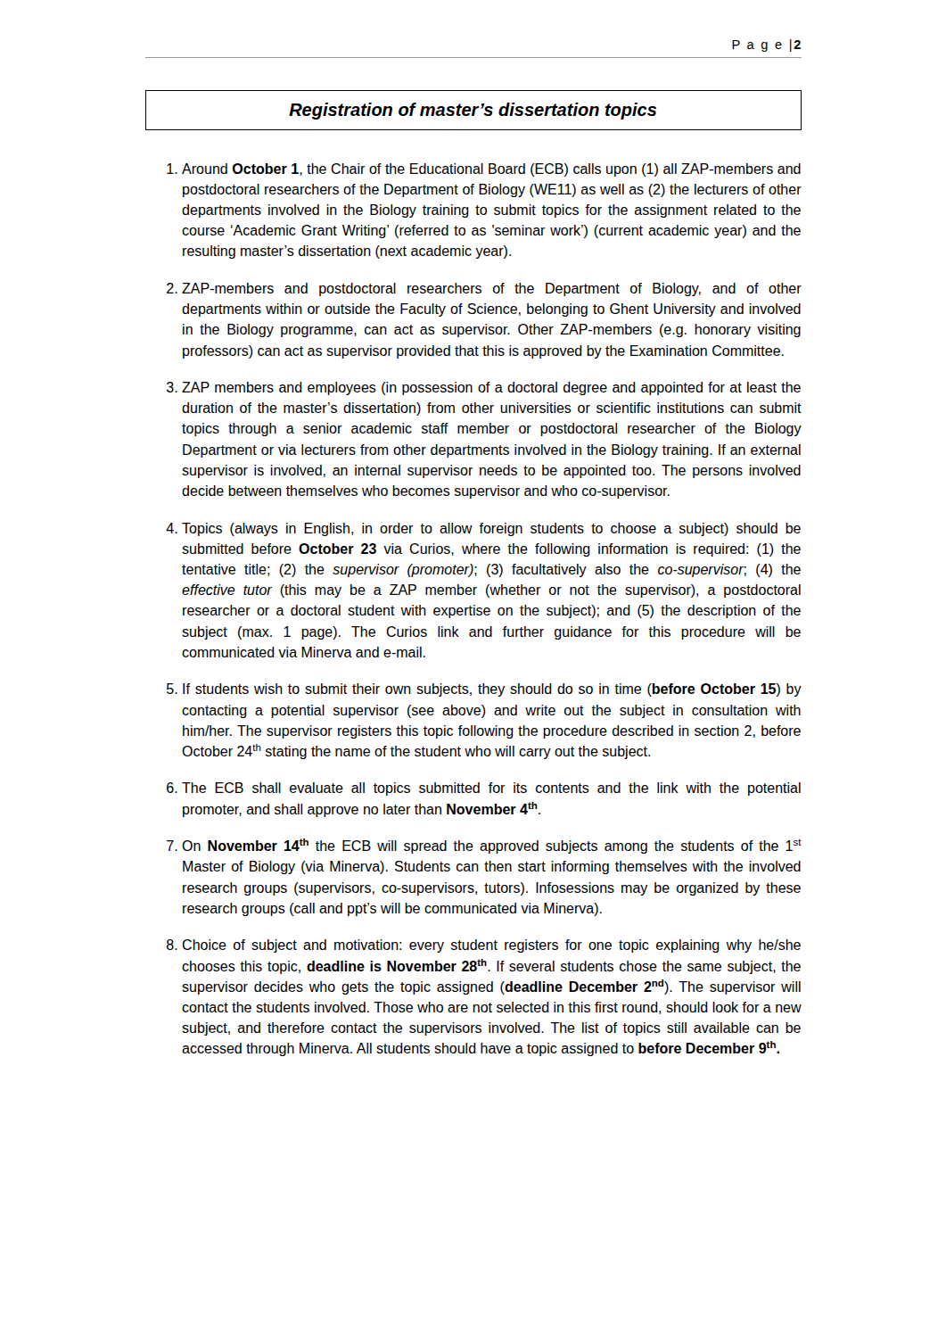P a g e |2
Registration of master’s dissertation topics
Around October 1, the Chair of the Educational Board (ECB) calls upon (1) all ZAP-members and postdoctoral researchers of the Department of Biology (WE11) as well as (2) the lecturers of other departments involved in the Biology training to submit topics for the assignment related to the course ‘Academic Grant Writing’ (referred to as 'seminar work’) (current academic year) and the resulting master’s dissertation (next academic year).
ZAP-members and postdoctoral researchers of the Department of Biology, and of other departments within or outside the Faculty of Science, belonging to Ghent University and involved in the Biology programme, can act as supervisor. Other ZAP-members (e.g. honorary visiting professors) can act as supervisor provided that this is approved by the Examination Committee.
ZAP members and employees (in possession of a doctoral degree and appointed for at least the duration of the master’s dissertation) from other universities or scientific institutions can submit topics through a senior academic staff member or postdoctoral researcher of the Biology Department or via lecturers from other departments involved in the Biology training. If an external supervisor is involved, an internal supervisor needs to be appointed too. The persons involved decide between themselves who becomes supervisor and who co-supervisor.
Topics (always in English, in order to allow foreign students to choose a subject) should be submitted before October 23 via Curios, where the following information is required: (1) the tentative title; (2) the supervisor (promoter); (3) facultatively also the co-supervisor; (4) the effective tutor (this may be a ZAP member (whether or not the supervisor), a postdoctoral researcher or a doctoral student with expertise on the subject); and (5) the description of the subject (max. 1 page). The Curios link and further guidance for this procedure will be communicated via Minerva and e-mail.
If students wish to submit their own subjects, they should do so in time (before October 15) by contacting a potential supervisor (see above) and write out the subject in consultation with him/her. The supervisor registers this topic following the procedure described in section 2, before October 24th stating the name of the student who will carry out the subject.
The ECB shall evaluate all topics submitted for its contents and the link with the potential promoter, and shall approve no later than November 4th.
On November 14th the ECB will spread the approved subjects among the students of the 1st Master of Biology (via Minerva). Students can then start informing themselves with the involved research groups (supervisors, co-supervisors, tutors). Infosessions may be organized by these research groups (call and ppt’s will be communicated via Minerva).
Choice of subject and motivation: every student registers for one topic explaining why he/she chooses this topic, deadline is November 28th. If several students chose the same subject, the supervisor decides who gets the topic assigned (deadline December 2nd). The supervisor will contact the students involved. Those who are not selected in this first round, should look for a new subject, and therefore contact the supervisors involved. The list of topics still available can be accessed through Minerva. All students should have a topic assigned to before December 9th.